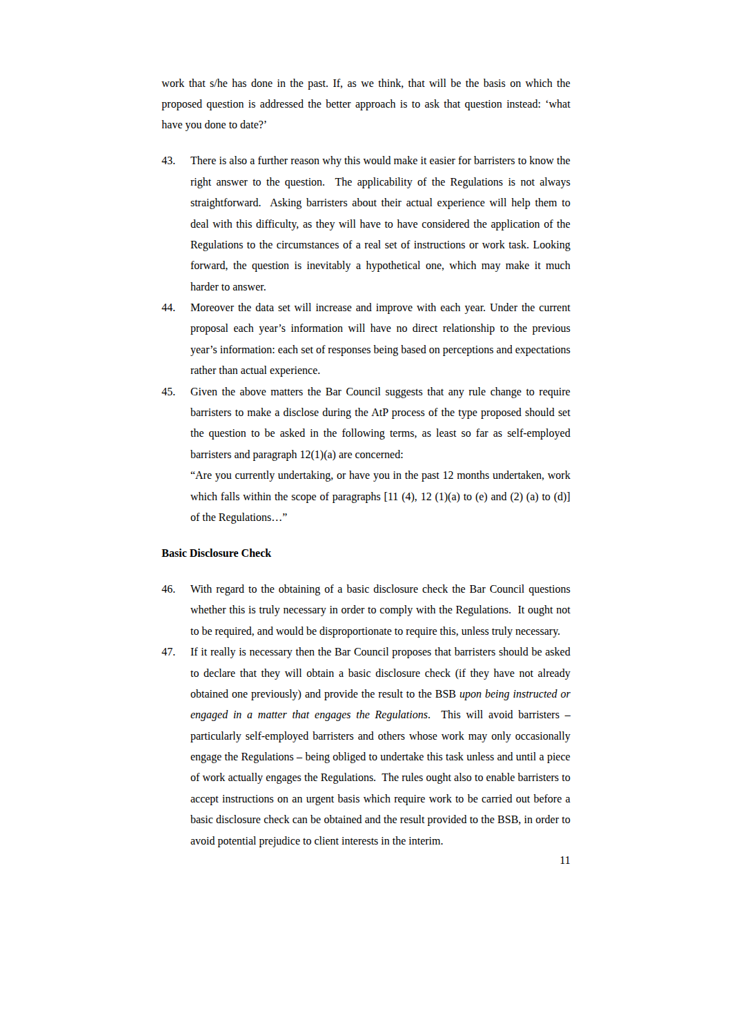work that s/he has done in the past. If, as we think, that will be the basis on which the proposed question is addressed the better approach is to ask that question instead: ‘what have you done to date?’
43.
There is also a further reason why this would make it easier for barristers to know the right answer to the question. The applicability of the Regulations is not always straightforward. Asking barristers about their actual experience will help them to deal with this difficulty, as they will have to have considered the application of the Regulations to the circumstances of a real set of instructions or work task. Looking forward, the question is inevitably a hypothetical one, which may make it much harder to answer.
44.
Moreover the data set will increase and improve with each year. Under the current proposal each year’s information will have no direct relationship to the previous year’s information: each set of responses being based on perceptions and expectations rather than actual experience.
45.
Given the above matters the Bar Council suggests that any rule change to require barristers to make a disclose during the AtP process of the type proposed should set the question to be asked in the following terms, as least so far as self-employed barristers and paragraph 12(1)(a) are concerned:
“Are you currently undertaking, or have you in the past 12 months undertaken, work which falls within the scope of paragraphs [11 (4), 12 (1)(a) to (e) and (2) (a) to (d)] of the Regulations…”
Basic Disclosure Check
46.
With regard to the obtaining of a basic disclosure check the Bar Council questions whether this is truly necessary in order to comply with the Regulations. It ought not to be required, and would be disproportionate to require this, unless truly necessary.
47.
If it really is necessary then the Bar Council proposes that barristers should be asked to declare that they will obtain a basic disclosure check (if they have not already obtained one previously) and provide the result to the BSB upon being instructed or engaged in a matter that engages the Regulations. This will avoid barristers – particularly self-employed barristers and others whose work may only occasionally engage the Regulations – being obliged to undertake this task unless and until a piece of work actually engages the Regulations. The rules ought also to enable barristers to accept instructions on an urgent basis which require work to be carried out before a basic disclosure check can be obtained and the result provided to the BSB, in order to avoid potential prejudice to client interests in the interim.
11